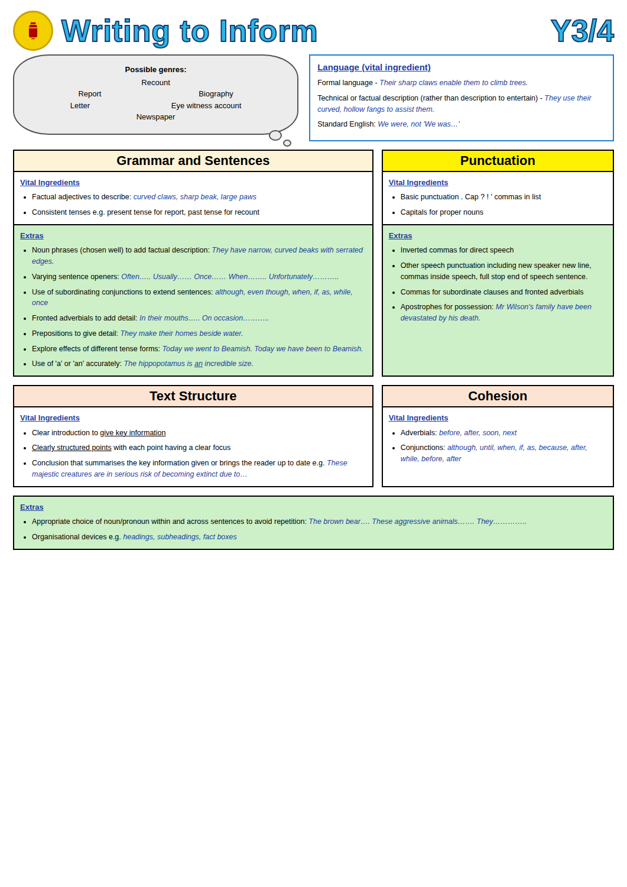Writing to Inform
Y3/4
Possible genres:
Recount
Report Biography
Letter Eye witness account
Newspaper
Language (vital ingredient)
Formal language - Their sharp claws enable them to climb trees.
Technical or factual description (rather than description to entertain) - They use their curved, hollow fangs to assist them.
Standard English: We were, not 'We was…'
Grammar and Sentences
Vital Ingredients
Factual adjectives to describe: curved claws, sharp beak, large paws
Consistent tenses e.g. present tense for report, past tense for recount
Extras
Noun phrases (chosen well) to add factual description: They have narrow, curved beaks with serrated edges.
Varying sentence openers: Often….. Usually…… Once…… When…….. Unfortunately………..
Use of subordinating conjunctions to extend sentences: although, even though, when, if, as, while, once
Fronted adverbials to add detail: In their mouths….. On occasion………..
Prepositions to give detail: They make their homes beside water.
Explore effects of different tense forms: Today we went to Beamish. Today we have been to Beamish.
Use of 'a' or 'an' accurately: The hippopotamus is an incredible size.
Punctuation
Vital Ingredients
Basic punctuation . Cap ? ! ' commas in list
Capitals for proper nouns
Extras
Inverted commas for direct speech
Other speech punctuation including new speaker new line, commas inside speech, full stop end of speech sentence.
Commas for subordinate clauses and fronted adverbials
Apostrophes for possession: Mr Wilson's family have been devastated by his death.
Text Structure
Vital Ingredients
Clear introduction to give key information
Clearly structured points with each point having a clear focus
Conclusion that summarises the key information given or brings the reader up to date e.g. These majestic creatures are in serious risk of becoming extinct due to…
Cohesion
Vital Ingredients
Adverbials: before, after, soon, next
Conjunctions: although, until, when, if, as, because, after, while, before, after
Extras
Appropriate choice of noun/pronoun within and across sentences to avoid repetition: The brown bear…. These aggressive animals……. They…………..
Organisational devices e.g. headings, subheadings, fact boxes